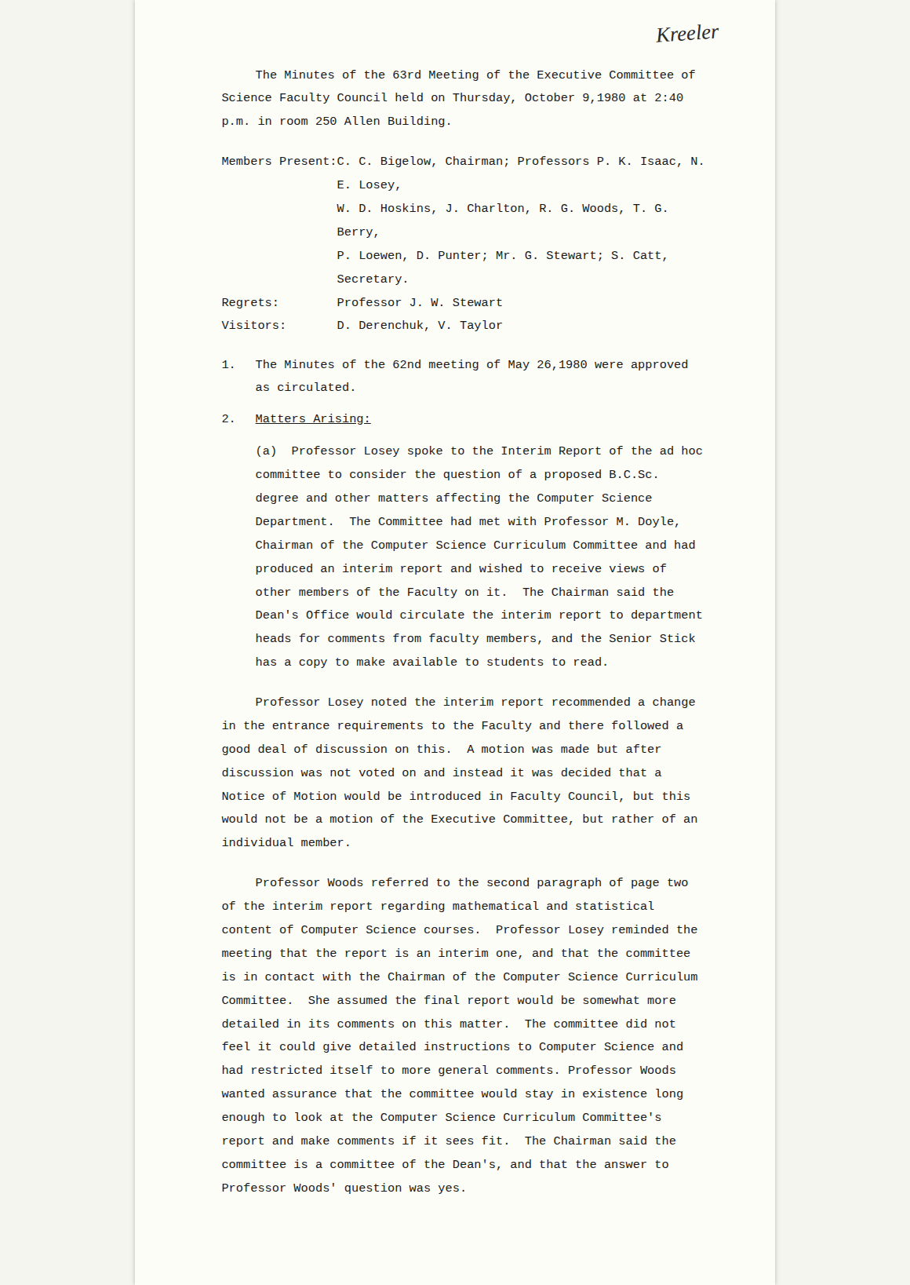Kreeler
The Minutes of the 63rd Meeting of the Executive Committee of Science Faculty Council held on Thursday, October 9,1980 at 2:40 p.m. in room 250 Allen Building.
| Members Present: | C. C. Bigelow, Chairman; Professors P. K. Isaac, N. E. Losey, W. D. Hoskins, J. Charlton, R. G. Woods, T. G. Berry, P. Loewen, D. Punter; Mr. G. Stewart; S. Catt, Secretary. |
| Regrets: | Professor J. W. Stewart |
| Visitors: | D. Derenchuk, V. Taylor |
1. The Minutes of the 62nd meeting of May 26,1980 were approved as circulated.
2. Matters Arising:
(a) Professor Losey spoke to the Interim Report of the ad hoc committee to consider the question of a proposed B.C.Sc. degree and other matters affecting the Computer Science Department. The Committee had met with Professor M. Doyle, Chairman of the Computer Science Curriculum Committee and had produced an interim report and wished to receive views of other members of the Faculty on it. The Chairman said the Dean's Office would circulate the interim report to department heads for comments from faculty members, and the Senior Stick has a copy to make available to students to read.
Professor Losey noted the interim report recommended a change in the entrance requirements to the Faculty and there followed a good deal of discussion on this. A motion was made but after discussion was not voted on and instead it was decided that a Notice of Motion would be introduced in Faculty Council, but this would not be a motion of the Executive Committee, but rather of an individual member.
Professor Woods referred to the second paragraph of page two of the interim report regarding mathematical and statistical content of Computer Science courses. Professor Losey reminded the meeting that the report is an interim one, and that the committee is in contact with the Chairman of the Computer Science Curriculum Committee. She assumed the final report would be somewhat more detailed in its comments on this matter. The committee did not feel it could give detailed instructions to Computer Science and had restricted itself to more general comments. Professor Woods wanted assurance that the committee would stay in existence long enough to look at the Computer Science Curriculum Committee's report and make comments if it sees fit. The Chairman said the committee is a committee of the Dean's, and that the answer to Professor Woods' question was yes.